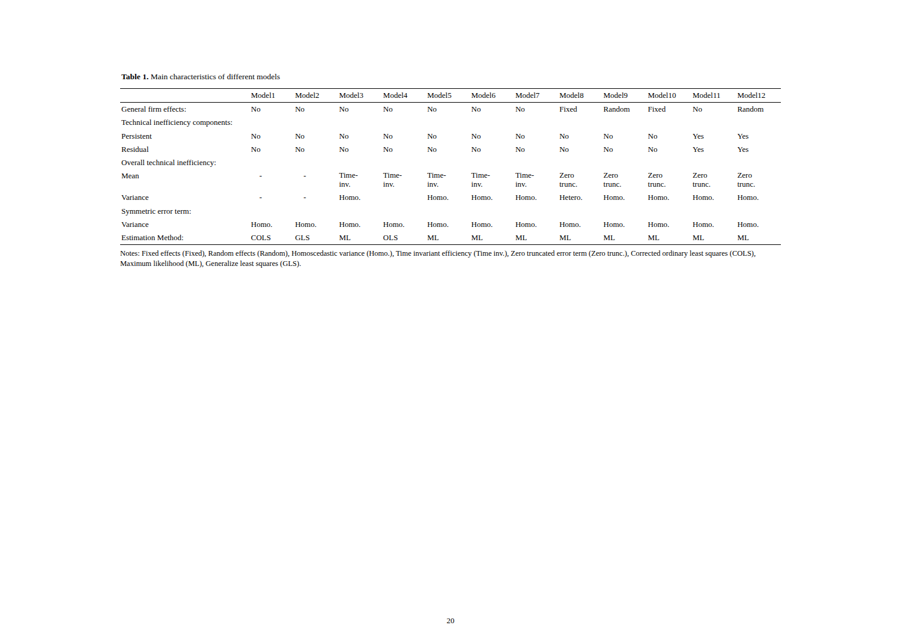Table 1. Main characteristics of different models
| | Model1 | Model2 | Model3 | Model4 | Model5 | Model6 | Model7 | Model8 | Model9 | Model10 | Model11 | Model12 |
| --- | --- | --- | --- | --- | --- | --- | --- | --- | --- | --- | --- | --- |
| General firm effects: | No | No | No | No | No | No | No | Fixed | Random | Fixed | No | Random |
| Technical inefficiency components: | |
| Persistent | No | No | No | No | No | No | No | No | No | No | Yes | Yes |
| Residual | No | No | No | No | No | No | No | No | No | No | Yes | Yes |
| Overall technical inefficiency: | |
| Mean | - | - | Time- inv. | Time- inv. | Time- inv. | Time- inv. | Time- inv. | Zero trunc. | Zero trunc. | Zero trunc. | Zero trunc. | Zero trunc. |
| Variance | - | - | Homo. | | Homo. | Homo. | Homo. | Hetero. | Homo. | Homo. | Homo. | Homo. |
| Symmetric error term: | |
| Variance | Homo. | Homo. | Homo. | Homo. | Homo. | Homo. | Homo. | Homo. | Homo. | Homo. | Homo. | Homo. |
| Estimation Method: | COLS | GLS | ML | OLS | ML | ML | ML | ML | ML | ML | ML | ML |
Notes: Fixed effects (Fixed), Random effects (Random), Homoscedastic variance (Homo.), Time invariant efficiency (Time inv.), Zero truncated error term (Zero trunc.), Corrected ordinary least squares (COLS), Maximum likelihood (ML), Generalize least squares (GLS).
20